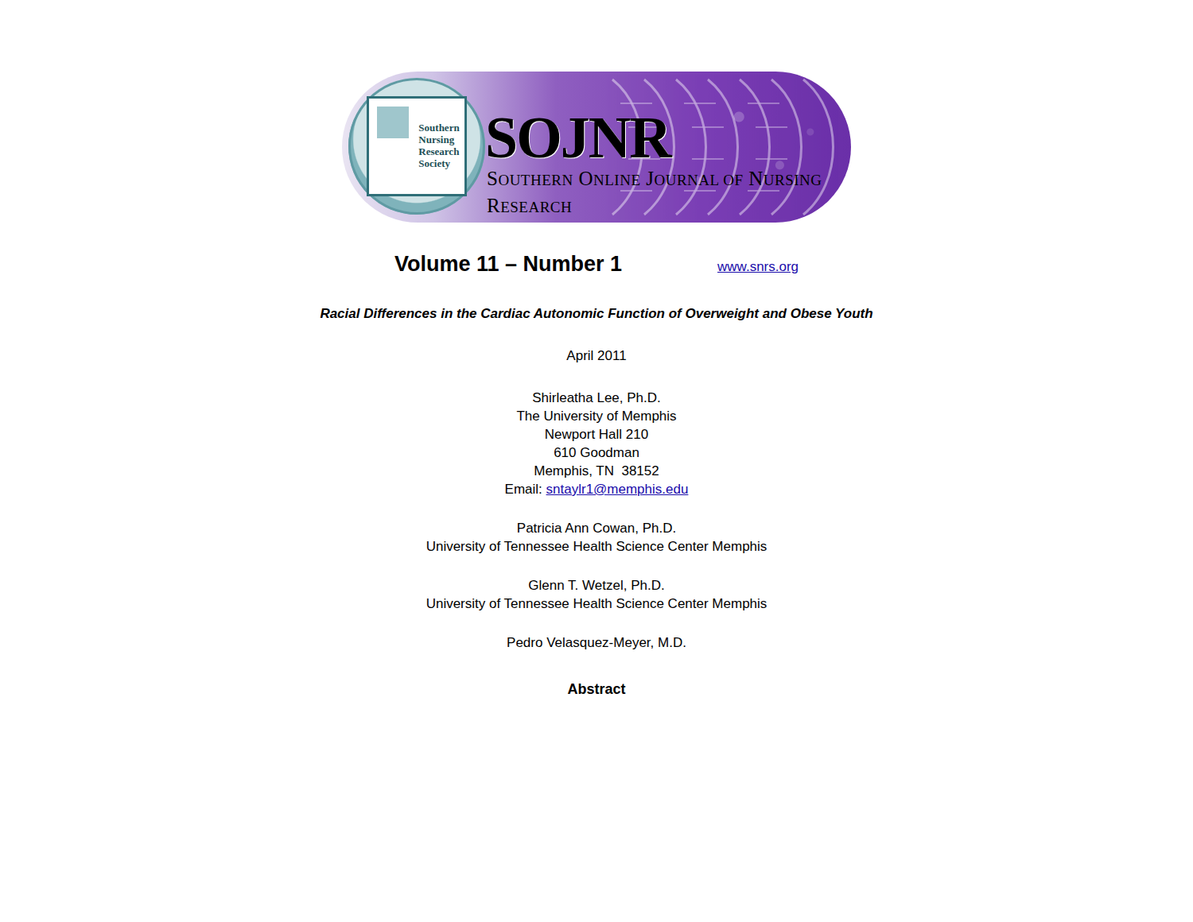Southern
Nursing
Research
Society
SOJNR
SOUTHERN ONLINE JOURNAL OF NURSING RESEARCH
Volume 11 – Number 1
www.snrs.org
Racial Differences in the Cardiac Autonomic Function of Overweight and Obese Youth
April 2011
Shirleatha Lee, Ph.D.
The University of Memphis
Newport Hall 210
610 Goodman
Memphis, TN 38152
Email: sntaylr1@memphis.edu
Patricia Ann Cowan, Ph.D.
University of Tennessee Health Science Center Memphis
Glenn T. Wetzel, Ph.D.
University of Tennessee Health Science Center Memphis
Pedro Velasquez-Meyer, M.D.
Abstract